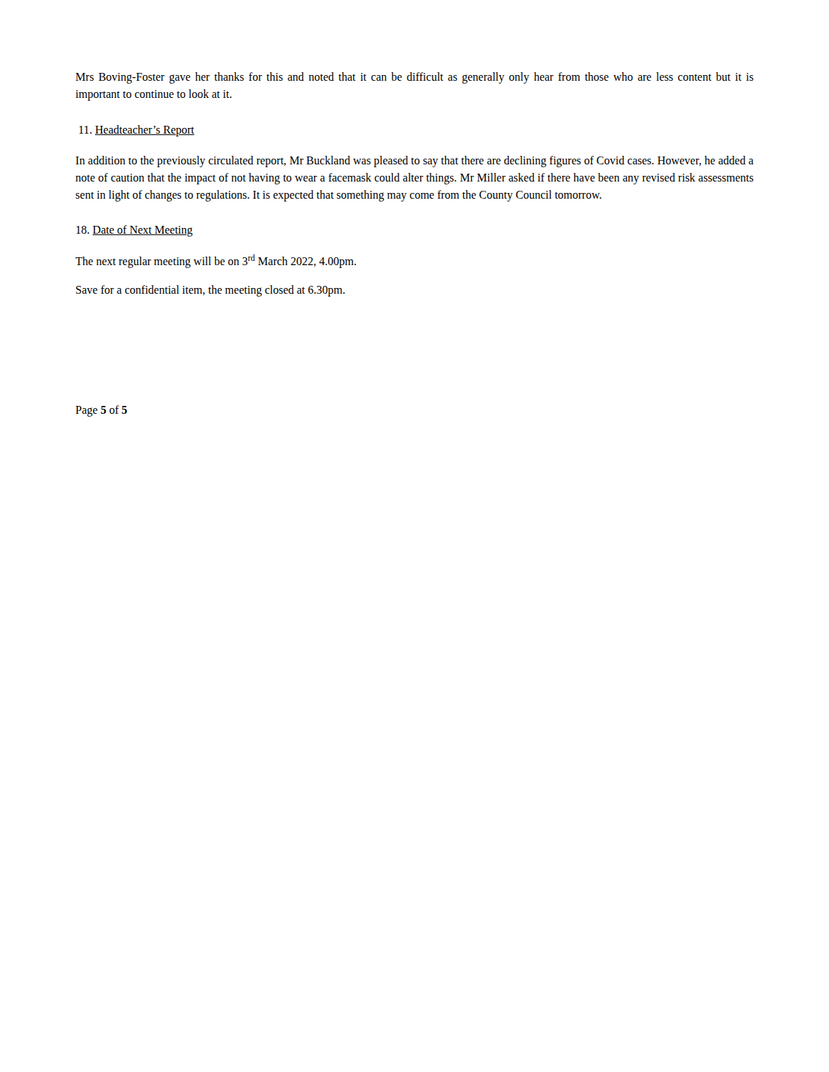Mrs Boving-Foster gave her thanks for this and noted that it can be difficult as generally only hear from those who are less content but it is important to continue to look at it.
11. Headteacher’s Report
In addition to the previously circulated report, Mr Buckland was pleased to say that there are declining figures of Covid cases. However, he added a note of caution that the impact of not having to wear a facemask could alter things. Mr Miller asked if there have been any revised risk assessments sent in light of changes to regulations. It is expected that something may come from the County Council tomorrow.
18. Date of Next Meeting
The next regular meeting will be on 3rd March 2022, 4.00pm.
Save for a confidential item, the meeting closed at 6.30pm.
Page 5 of 5